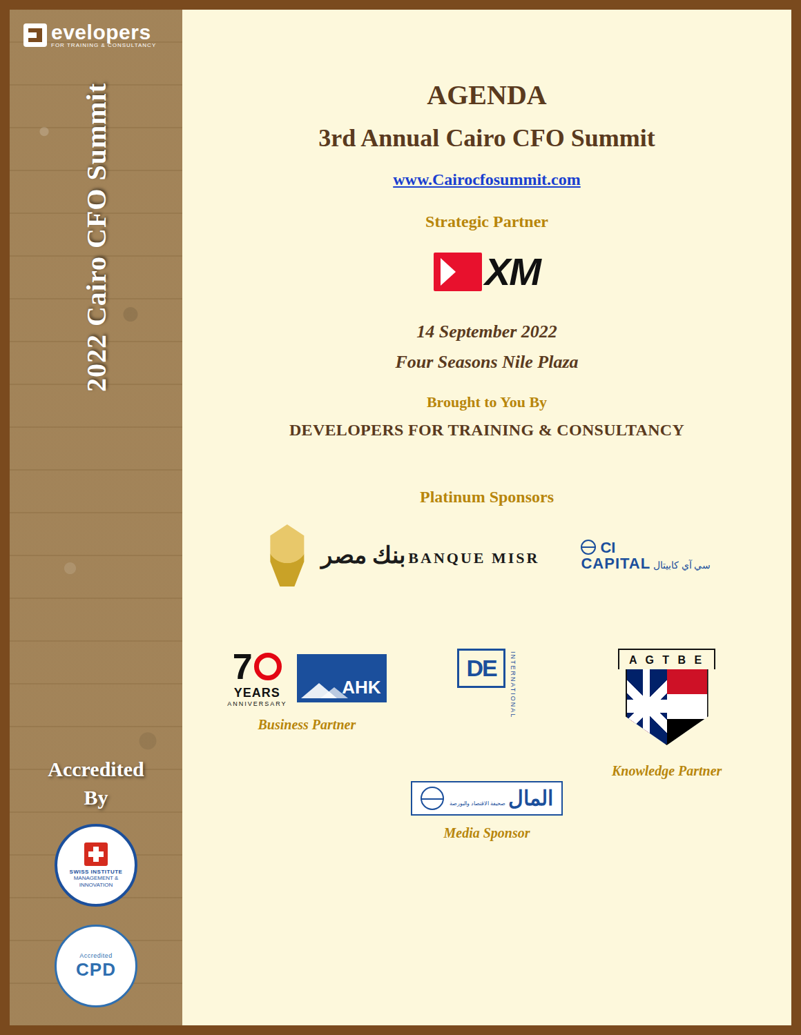evelopers FOR TRAINING & CONSULTANCY
2022 Cairo CFO Summit
Accredited
By
SWISS INSTITUTE MANAGEMENT & INNOVATION
Accredited CPD
AGENDA
3rd Annual Cairo CFO Summit
www.Cairocfosummit.com
Strategic Partner
XM
14 September 2022
Four Seasons Nile Plaza
Brought to You By
DEVELOPERS FOR TRAINING & CONSULTANCY
Platinum Sponsors
بنك مصر BANQUE MISR
CI CAPITAL سي آي كابيتال
7 YEARS ANNIVERSARY AHK
Business Partner
DE INTERNATIONAL
A G T B E
المال صحيفة الاقتصاد والبورصة
Media Sponsor
Knowledge Partner